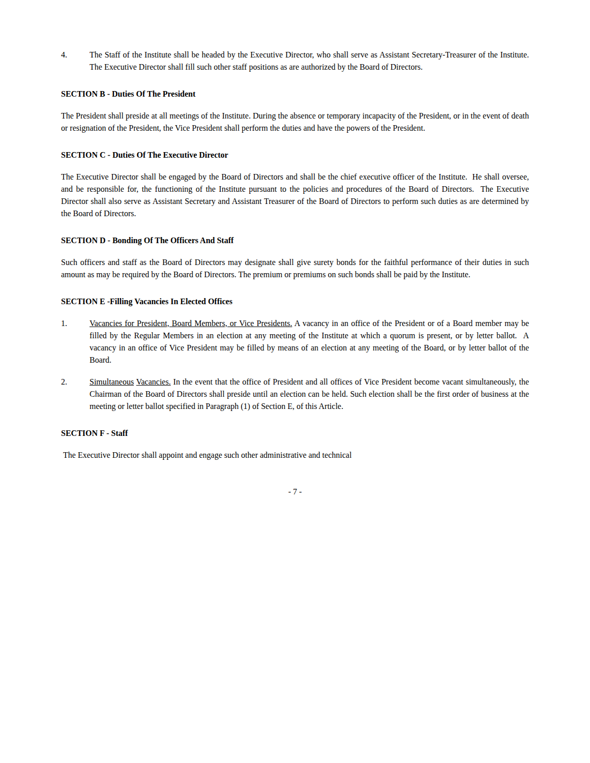4.
The Staff of the Institute shall be headed by the Executive Director, who shall serve as Assistant Secretary-Treasurer of the Institute. The Executive Director shall fill such other staff positions as are authorized by the Board of Directors.
SECTION B - Duties Of The President
The President shall preside at all meetings of the Institute. During the absence or temporary incapacity of the President, or in the event of death or resignation of the President, the Vice President shall perform the duties and have the powers of the President.
SECTION C - Duties Of The Executive Director
The Executive Director shall be engaged by the Board of Directors and shall be the chief executive officer of the Institute. He shall oversee, and be responsible for, the functioning of the Institute pursuant to the policies and procedures of the Board of Directors. The Executive Director shall also serve as Assistant Secretary and Assistant Treasurer of the Board of Directors to perform such duties as are determined by the Board of Directors.
SECTION D - Bonding Of The Officers And Staff
Such officers and staff as the Board of Directors may designate shall give surety bonds for the faithful performance of their duties in such amount as may be required by the Board of Directors. The premium or premiums on such bonds shall be paid by the Institute.
SECTION E -Filling Vacancies In Elected Offices
1.
Vacancies for President, Board Members, or Vice Presidents. A vacancy in an office of the President or of a Board member may be filled by the Regular Members in an election at any meeting of the Institute at which a quorum is present, or by letter ballot. A vacancy in an office of Vice President may be filled by means of an election at any meeting of the Board, or by letter ballot of the Board.
2.
Simultaneous Vacancies. In the event that the office of President and all offices of Vice President become vacant simultaneously, the Chairman of the Board of Directors shall preside until an election can be held. Such election shall be the first order of business at the meeting or letter ballot specified in Paragraph (1) of Section E, of this Article.
SECTION F - Staff
The Executive Director shall appoint and engage such other administrative and technical
- 7 -